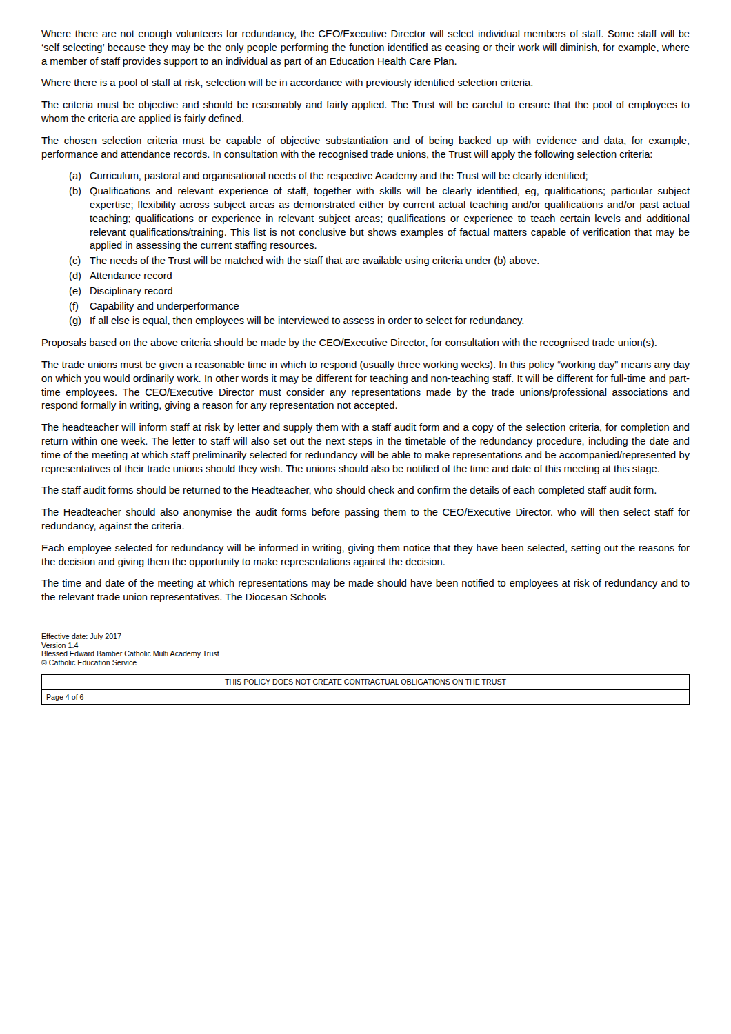Where there are not enough volunteers for redundancy, the CEO/Executive Director will select individual members of staff. Some staff will be ‘self selecting’ because they may be the only people performing the function identified as ceasing or their work will diminish, for example, where a member of staff provides support to an individual as part of an Education Health Care Plan.
Where there is a pool of staff at risk, selection will be in accordance with previously identified selection criteria.
The criteria must be objective and should be reasonably and fairly applied. The Trust will be careful to ensure that the pool of employees to whom the criteria are applied is fairly defined.
The chosen selection criteria must be capable of objective substantiation and of being backed up with evidence and data, for example, performance and attendance records. In consultation with the recognised trade unions, the Trust will apply the following selection criteria:
(a) Curriculum, pastoral and organisational needs of the respective Academy and the Trust will be clearly identified;
(b) Qualifications and relevant experience of staff, together with skills will be clearly identified, eg, qualifications; particular subject expertise; flexibility across subject areas as demonstrated either by current actual teaching and/or qualifications and/or past actual teaching; qualifications or experience in relevant subject areas; qualifications or experience to teach certain levels and additional relevant qualifications/training. This list is not conclusive but shows examples of factual matters capable of verification that may be applied in assessing the current staffing resources.
(c) The needs of the Trust will be matched with the staff that are available using criteria under (b) above.
(d) Attendance record
(e) Disciplinary record
(f) Capability and underperformance
(g) If all else is equal, then employees will be interviewed to assess in order to select for redundancy.
Proposals based on the above criteria should be made by the CEO/Executive Director, for consultation with the recognised trade union(s).
The trade unions must be given a reasonable time in which to respond (usually three working weeks). In this policy “working day” means any day on which you would ordinarily work. In other words it may be different for teaching and non-teaching staff. It will be different for full-time and part-time employees. The CEO/Executive Director must consider any representations made by the trade unions/professional associations and respond formally in writing, giving a reason for any representation not accepted.
The headteacher will inform staff at risk by letter and supply them with a staff audit form and a copy of the selection criteria, for completion and return within one week. The letter to staff will also set out the next steps in the timetable of the redundancy procedure, including the date and time of the meeting at which staff preliminarily selected for redundancy will be able to make representations and be accompanied/represented by representatives of their trade unions should they wish. The unions should also be notified of the time and date of this meeting at this stage.
The staff audit forms should be returned to the Headteacher, who should check and confirm the details of each completed staff audit form.
The Headteacher should also anonymise the audit forms before passing them to the CEO/Executive Director. who will then select staff for redundancy, against the criteria.
Each employee selected for redundancy will be informed in writing, giving them notice that they have been selected, setting out the reasons for the decision and giving them the opportunity to make representations against the decision.
The time and date of the meeting at which representations may be made should have been notified to employees at risk of redundancy and to the relevant trade union representatives. The Diocesan Schools
Effective date: July 2017
Version 1.4
Blessed Edward Bamber Catholic Multi Academy Trust
© Catholic Education Service
| | THIS POLICY DOES NOT CREATE CONTRACTUAL OBLIGATIONS ON THE TRUST | |
| Page 4 of 6 | | |